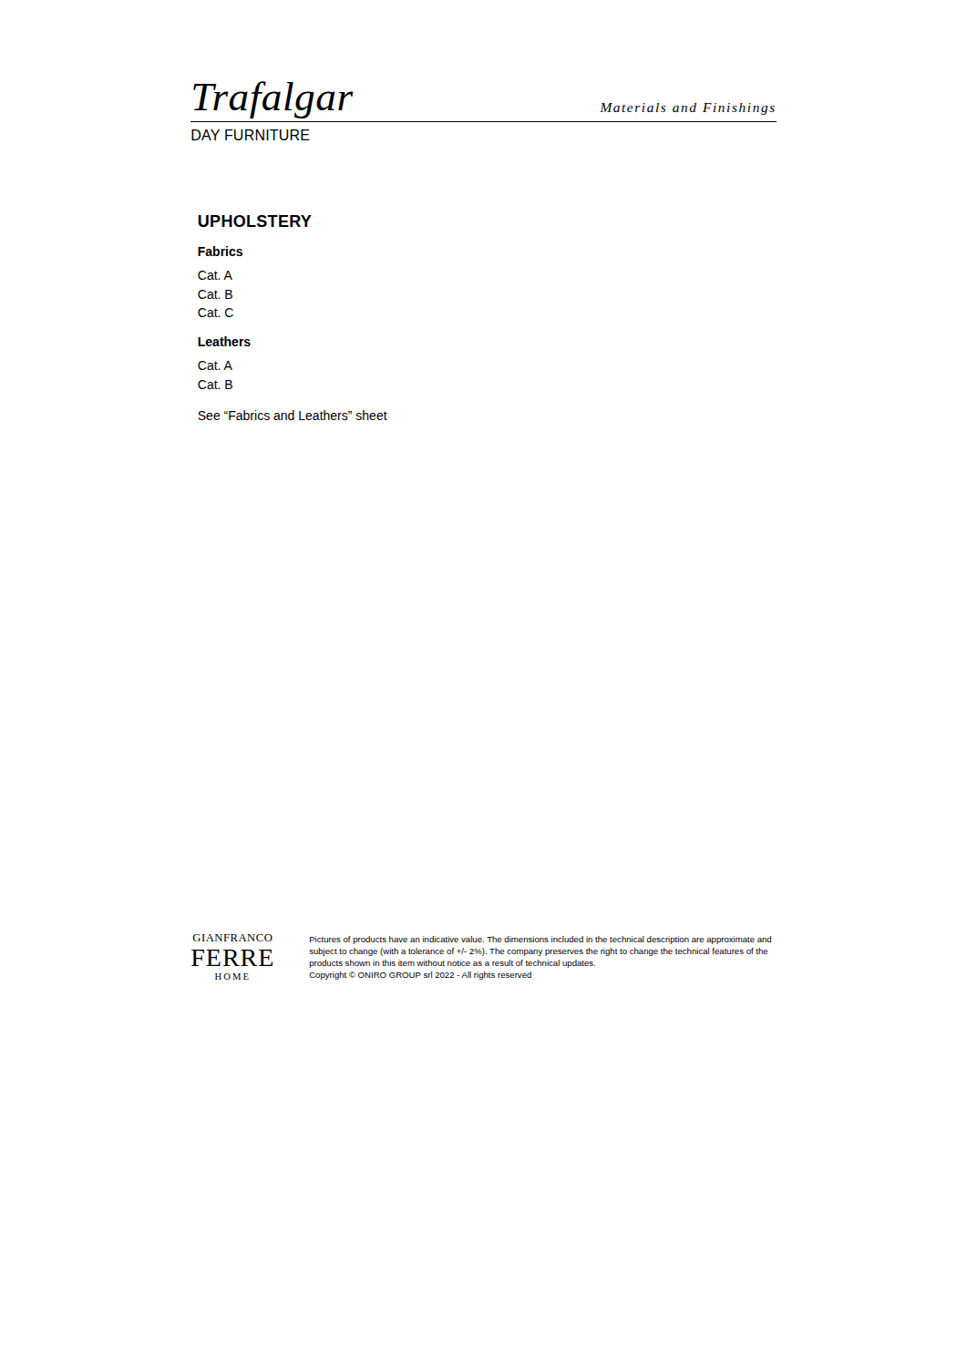Trafalgar
Materials and Finishings
DAY FURNITURE
UPHOLSTERY
Fabrics
Cat. A
Cat. B
Cat. C
Leathers
Cat. A
Cat. B
See “Fabrics and Leathers” sheet
GIANFRANCO
FERRE
HOME
Pictures of products have an indicative value. The dimensions included in the technical description are approximate and subject to change (with a tolerance of +/- 2%). The company preserves the right to change the technical features of the products shown in this item without notice as a result of technical updates.
Copyright © ONIRO GROUP srl 2022 - All rights reserved